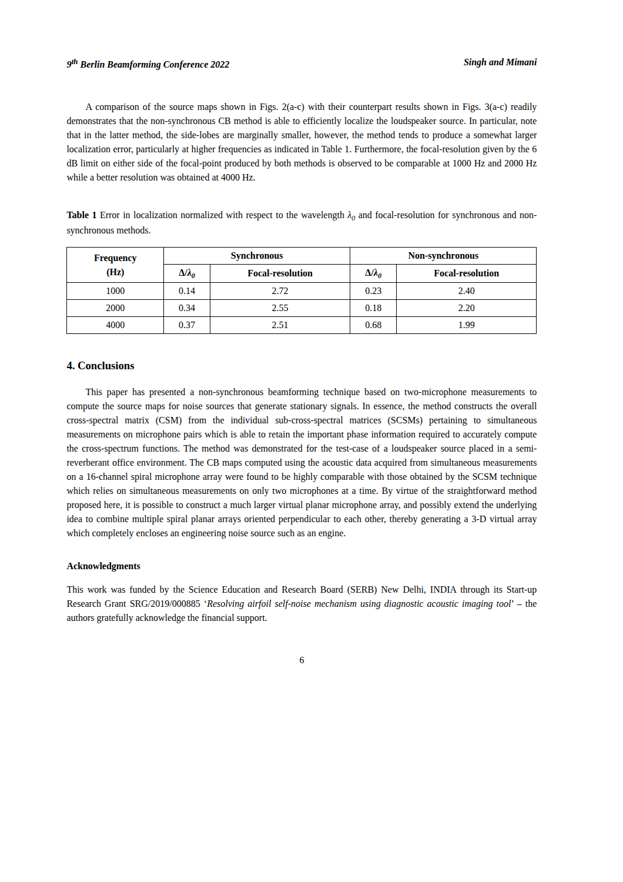9th Berlin Beamforming Conference 2022
Singh and Mimani
A comparison of the source maps shown in Figs. 2(a-c) with their counterpart results shown in Figs. 3(a-c) readily demonstrates that the non-synchronous CB method is able to efficiently localize the loudspeaker source. In particular, note that in the latter method, the side-lobes are marginally smaller, however, the method tends to produce a somewhat larger localization error, particularly at higher frequencies as indicated in Table 1. Furthermore, the focal-resolution given by the 6 dB limit on either side of the focal-point produced by both methods is observed to be comparable at 1000 Hz and 2000 Hz while a better resolution was obtained at 4000 Hz.
Table 1 Error in localization normalized with respect to the wavelength λ0 and focal-resolution for synchronous and non-synchronous methods.
| Frequency (Hz) | Synchronous | Non-synchronous |
| --- | --- | --- |
| Δ/ λ 0 | Focal-resolution | Δ/ λ 0 | Focal-resolution |
| 1000 | 0.14 | 2.72 | 0.23 | 2.40 |
| 2000 | 0.34 | 2.55 | 0.18 | 2.20 |
| 4000 | 0.37 | 2.51 | 0.68 | 1.99 |
4. Conclusions
This paper has presented a non-synchronous beamforming technique based on two-microphone measurements to compute the source maps for noise sources that generate stationary signals. In essence, the method constructs the overall cross-spectral matrix (CSM) from the individual sub-cross-spectral matrices (SCSMs) pertaining to simultaneous measurements on microphone pairs which is able to retain the important phase information required to accurately compute the cross-spectrum functions. The method was demonstrated for the test-case of a loudspeaker source placed in a semi-reverberant office environment. The CB maps computed using the acoustic data acquired from simultaneous measurements on a 16-channel spiral microphone array were found to be highly comparable with those obtained by the SCSM technique which relies on simultaneous measurements on only two microphones at a time. By virtue of the straightforward method proposed here, it is possible to construct a much larger virtual planar microphone array, and possibly extend the underlying idea to combine multiple spiral planar arrays oriented perpendicular to each other, thereby generating a 3-D virtual array which completely encloses an engineering noise source such as an engine.
Acknowledgments
This work was funded by the Science Education and Research Board (SERB) New Delhi, INDIA through its Start-up Research Grant SRG/2019/000885 ‘Resolving airfoil self-noise mechanism using diagnostic acoustic imaging tool’ – the authors gratefully acknowledge the financial support.
6